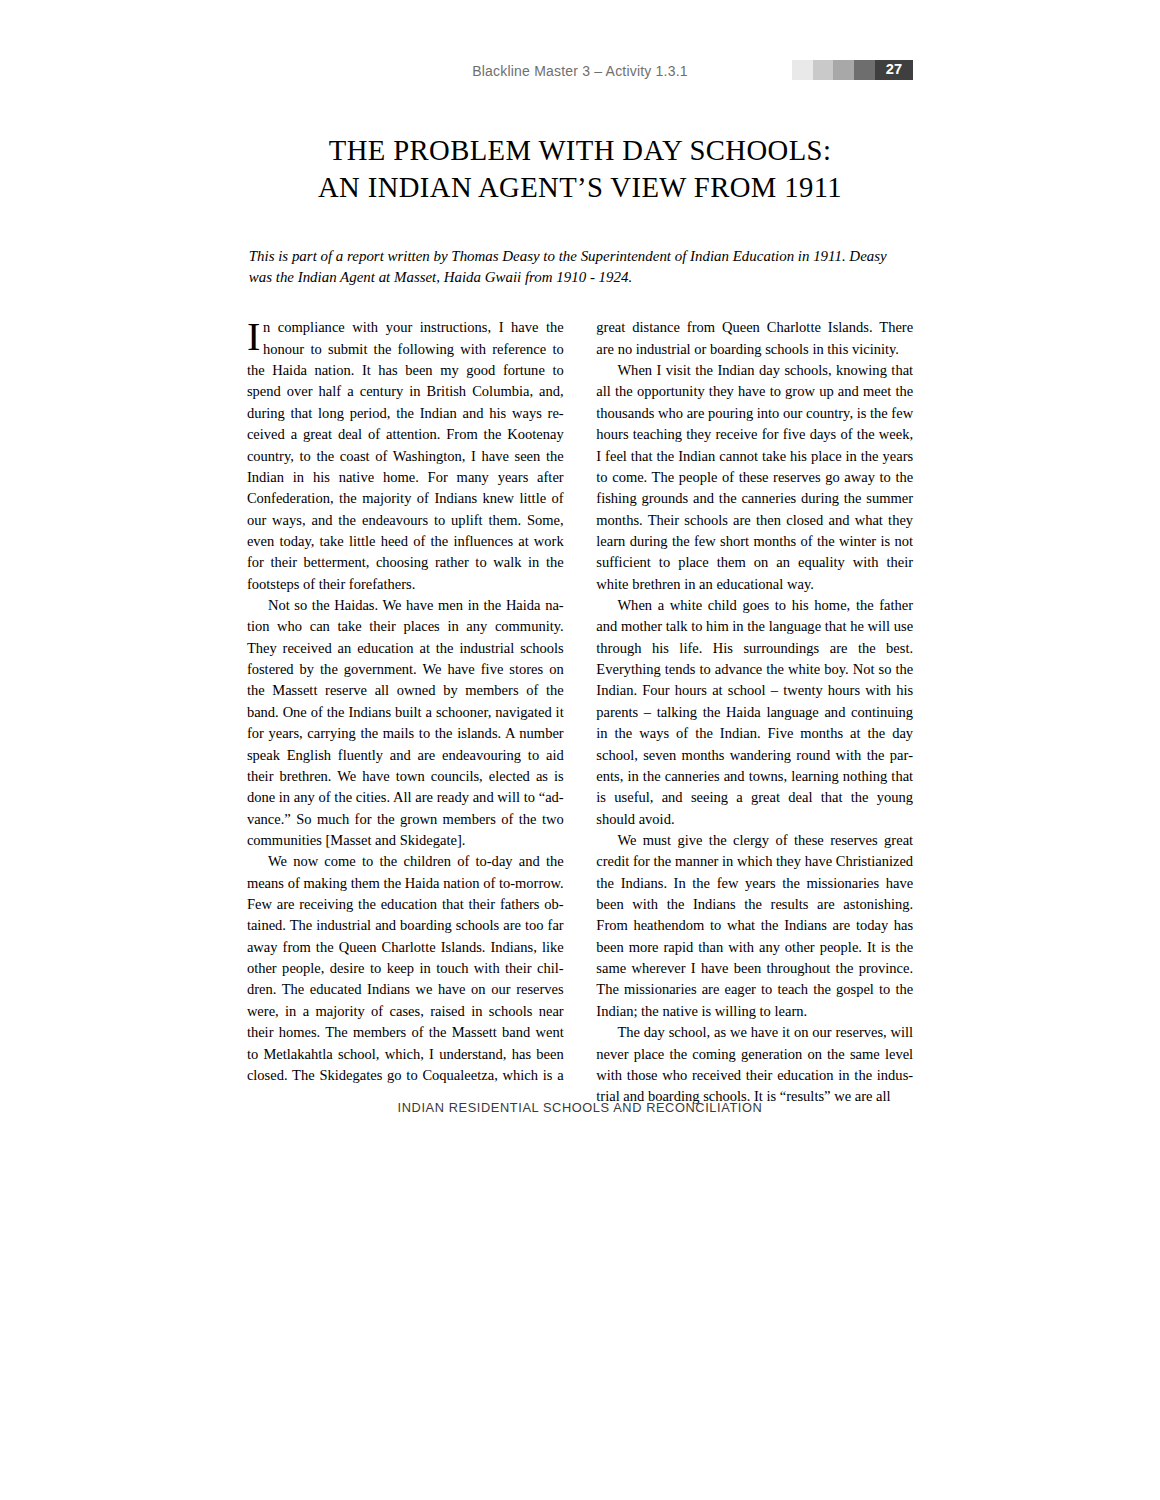Blackline Master 3 – Activity 1.3.1
27
The Problem with Day Schools:
An Indian Agent’s View from 1911
This is part of a report written by Thomas Deasy to the Superintendent of Indian Education in 1911. Deasy was the Indian Agent at Masset, Haida Gwaii from 1910 - 1924.
In compliance with your instructions, I have the honour to submit the following with reference to the Haida nation. It has been my good fortune to spend over half a century in British Columbia, and, during that long period, the Indian and his ways received a great deal of attention. From the Kootenay country, to the coast of Washington, I have seen the Indian in his native home. For many years after Confederation, the majority of Indians knew little of our ways, and the endeavours to uplift them. Some, even today, take little heed of the influences at work for their betterment, choosing rather to walk in the footsteps of their forefathers.
Not so the Haidas. We have men in the Haida nation who can take their places in any community. They received an education at the industrial schools fostered by the government. We have five stores on the Massett reserve all owned by members of the band. One of the Indians built a schooner, navigated it for years, carrying the mails to the islands. A number speak English fluently and are endeavouring to aid their brethren. We have town councils, elected as is done in any of the cities. All are ready and will to “advance.” So much for the grown members of the two communities [Masset and Skidegate].
We now come to the children of to-day and the means of making them the Haida nation of to-morrow. Few are receiving the education that their fathers obtained. The industrial and boarding schools are too far away from the Queen Charlotte Islands. Indians, like other people, desire to keep in touch with their children. The educated Indians we have on our reserves were, in a majority of cases, raised in schools near their homes. The members of the Massett band went to Metlakahtla school, which, I understand, has been closed. The Skidegates go to Coqualeetza, which is a great distance from Queen Charlotte Islands. There are no industrial or boarding schools in this vicinity.
When I visit the Indian day schools, knowing that all the opportunity they have to grow up and meet the thousands who are pouring into our country, is the few hours teaching they receive for five days of the week, I feel that the Indian cannot take his place in the years to come. The people of these reserves go away to the fishing grounds and the canneries during the summer months. Their schools are then closed and what they learn during the few short months of the winter is not sufficient to place them on an equality with their white brethren in an educational way.
When a white child goes to his home, the father and mother talk to him in the language that he will use through his life. His surroundings are the best. Everything tends to advance the white boy. Not so the Indian. Four hours at school – twenty hours with his parents – talking the Haida language and continuing in the ways of the Indian. Five months at the day school, seven months wandering round with the parents, in the canneries and towns, learning nothing that is useful, and seeing a great deal that the young should avoid.
We must give the clergy of these reserves great credit for the manner in which they have Christianized the Indians. In the few years the missionaries have been with the Indians the results are astonishing. From heathendom to what the Indians are today has been more rapid than with any other people. It is the same wherever I have been throughout the province. The missionaries are eager to teach the gospel to the Indian; the native is willing to learn.
The day school, as we have it on our reserves, will never place the coming generation on the same level with those who received their education in the industrial and boarding schools. It is “results” we are all
INDIAN RESIDENTIAL SCHOOLS AND RECONCILIATION